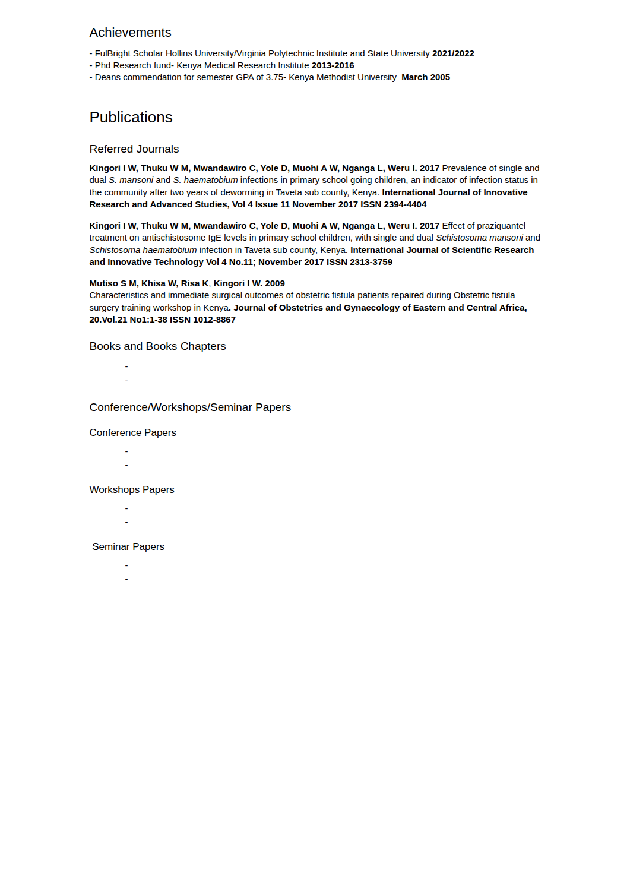Achievements
- FulBright Scholar Hollins University/Virginia Polytechnic Institute and State University 2021/2022
- Phd Research fund- Kenya Medical Research Institute 2013-2016
- Deans commendation for semester GPA of 3.75- Kenya Methodist University March 2005
Publications
Referred Journals
Kingori I W, Thuku W M, Mwandawiro C, Yole D, Muohi A W, Nganga L, Weru I. 2017 Prevalence of single and dual S. mansoni and S. haematobium infections in primary school going children, an indicator of infection status in the community after two years of deworming in Taveta sub county, Kenya. International Journal of Innovative Research and Advanced Studies, Vol 4 Issue 11 November 2017 ISSN 2394-4404
Kingori I W, Thuku W M, Mwandawiro C, Yole D, Muohi A W, Nganga L, Weru I. 2017 Effect of praziquantel treatment on antischistosome IgE levels in primary school children, with single and dual Schistosoma mansoni and Schistosoma haematobium infection in Taveta sub county, Kenya. International Journal of Scientific Research and Innovative Technology Vol 4 No.11; November 2017 ISSN 2313-3759
Mutiso S M, Khisa W, Risa K, Kingori I W. 2009
Characteristics and immediate surgical outcomes of obstetric fistula patients repaired during Obstetric fistula surgery training workshop in Kenya. Journal of Obstetrics and Gynaecology of Eastern and Central Africa, 20.Vol.21 No1:1-38 ISSN 1012-8867
Books and Books Chapters
Conference/Workshops/Seminar Papers
Conference Papers
Workshops Papers
Seminar Papers